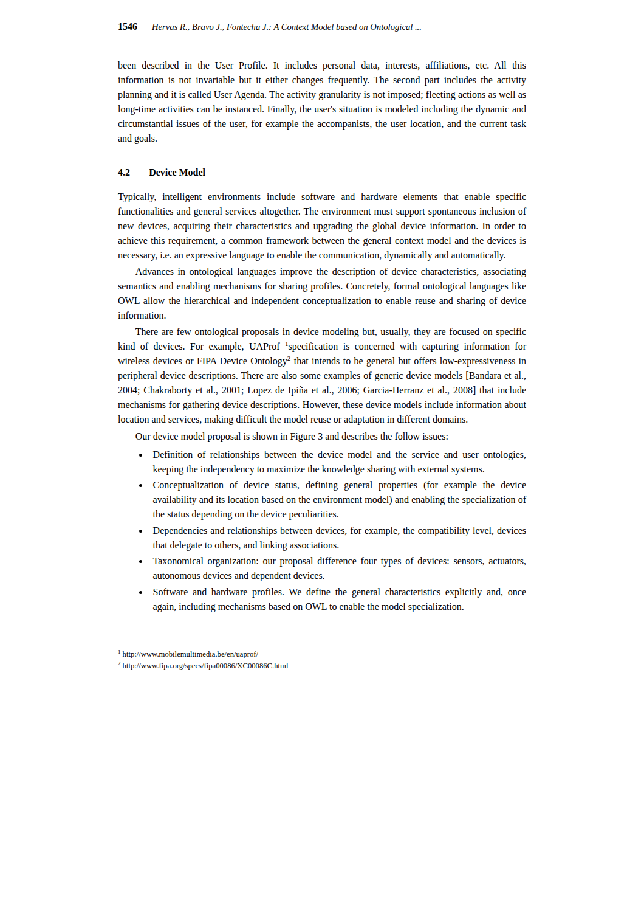1546 Hervas R., Bravo J., Fontecha J.: A Context Model based on Ontological ...
been described in the User Profile. It includes personal data, interests, affiliations, etc. All this information is not invariable but it either changes frequently. The second part includes the activity planning and it is called User Agenda. The activity granularity is not imposed; fleeting actions as well as long-time activities can be instanced. Finally, the user's situation is modeled including the dynamic and circumstantial issues of the user, for example the accompanists, the user location, and the current task and goals.
4.2 Device Model
Typically, intelligent environments include software and hardware elements that enable specific functionalities and general services altogether. The environment must support spontaneous inclusion of new devices, acquiring their characteristics and upgrading the global device information. In order to achieve this requirement, a common framework between the general context model and the devices is necessary, i.e. an expressive language to enable the communication, dynamically and automatically.
Advances in ontological languages improve the description of device characteristics, associating semantics and enabling mechanisms for sharing profiles. Concretely, formal ontological languages like OWL allow the hierarchical and independent conceptualization to enable reuse and sharing of device information.
There are few ontological proposals in device modeling but, usually, they are focused on specific kind of devices. For example, UAProf 1specification is concerned with capturing information for wireless devices or FIPA Device Ontology2 that intends to be general but offers low-expressiveness in peripheral device descriptions. There are also some examples of generic device models [Bandara et al., 2004; Chakraborty et al., 2001; Lopez de Ipiña et al., 2006; Garcia-Herranz et al., 2008] that include mechanisms for gathering device descriptions. However, these device models include information about location and services, making difficult the model reuse or adaptation in different domains.
Our device model proposal is shown in Figure 3 and describes the follow issues:
Definition of relationships between the device model and the service and user ontologies, keeping the independency to maximize the knowledge sharing with external systems.
Conceptualization of device status, defining general properties (for example the device availability and its location based on the environment model) and enabling the specialization of the status depending on the device peculiarities.
Dependencies and relationships between devices, for example, the compatibility level, devices that delegate to others, and linking associations.
Taxonomical organization: our proposal difference four types of devices: sensors, actuators, autonomous devices and dependent devices.
Software and hardware profiles. We define the general characteristics explicitly and, once again, including mechanisms based on OWL to enable the model specialization.
1 http://www.mobilemultimedia.be/en/uaprof/
2 http://www.fipa.org/specs/fipa00086/XC00086C.html